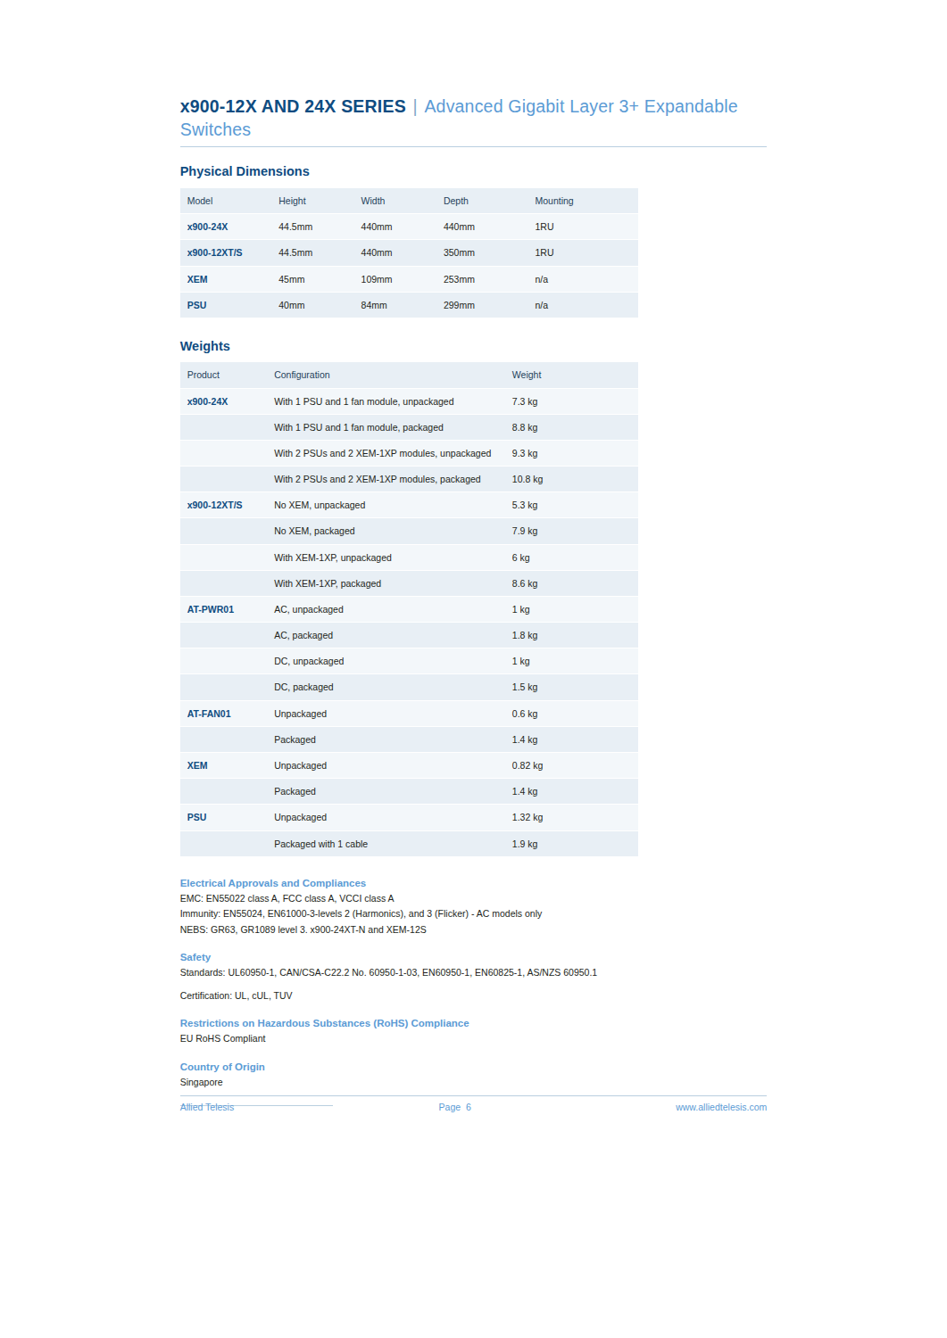x900-12X AND 24X SERIES | Advanced Gigabit Layer 3+ Expandable Switches
Physical Dimensions
| Model | Height | Width | Depth | Mounting |
| --- | --- | --- | --- | --- |
| x900-24X | 44.5mm | 440mm | 440mm | 1RU |
| x900-12XT/S | 44.5mm | 440mm | 350mm | 1RU |
| XEM | 45mm | 109mm | 253mm | n/a |
| PSU | 40mm | 84mm | 299mm | n/a |
Weights
| Product | Configuration | Weight |
| --- | --- | --- |
| x900-24X | With 1 PSU and 1 fan module, unpackaged | 7.3 kg |
| | With 1 PSU and 1 fan module, packaged | 8.8 kg |
| | With 2 PSUs and 2 XEM-1XP modules, unpackaged | 9.3 kg |
| | With 2 PSUs and 2 XEM-1XP modules, packaged | 10.8 kg |
| x900-12XT/S | No XEM, unpackaged | 5.3 kg |
| | No XEM, packaged | 7.9 kg |
| | With XEM-1XP, unpackaged | 6 kg |
| | With XEM-1XP, packaged | 8.6 kg |
| AT-PWR01 | AC, unpackaged | 1 kg |
| | AC, packaged | 1.8 kg |
| | DC, unpackaged | 1 kg |
| | DC, packaged | 1.5 kg |
| AT-FAN01 | Unpackaged | 0.6 kg |
| | Packaged | 1.4 kg |
| XEM | Unpackaged | 0.82 kg |
| | Packaged | 1.4 kg |
| PSU | Unpackaged | 1.32 kg |
| | Packaged with 1 cable | 1.9 kg |
Electrical Approvals and Compliances
EMC: EN55022 class A, FCC class A, VCCI class A
Immunity: EN55024, EN61000-3-levels 2 (Harmonics), and 3 (Flicker) - AC models only
NEBS: GR63, GR1089 level 3. x900-24XT-N and XEM-12S
Safety
Standards: UL60950-1, CAN/CSA-C22.2 No. 60950-1-03, EN60950-1, EN60825-1, AS/NZS 60950.1
Certification: UL, cUL, TUV
Restrictions on Hazardous Substances (RoHS) Compliance
EU RoHS Compliant
Country of Origin
Singapore
Allied Telesis www.alliedtelesis.com
Page 6